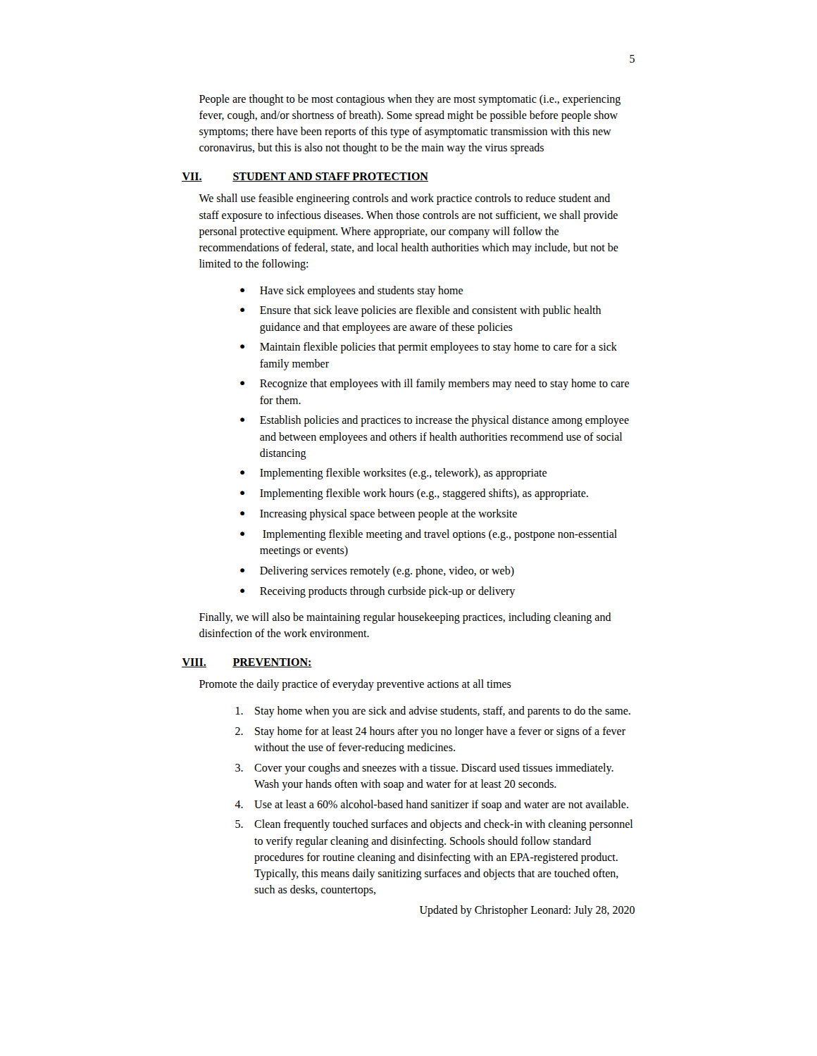5
People are thought to be most contagious when they are most symptomatic (i.e., experiencing fever, cough, and/or shortness of breath). Some spread might be possible before people show symptoms; there have been reports of this type of asymptomatic transmission with this new coronavirus, but this is also not thought to be the main way the virus spreads
VII. Student and Staff Protection
We shall use feasible engineering controls and work practice controls to reduce student and staff exposure to infectious diseases. When those controls are not sufficient, we shall provide personal protective equipment. Where appropriate, our company will follow the recommendations of federal, state, and local health authorities which may include, but not be limited to the following:
Have sick employees and students stay home
Ensure that sick leave policies are flexible and consistent with public health guidance and that employees are aware of these policies
Maintain flexible policies that permit employees to stay home to care for a sick family member
Recognize that employees with ill family members may need to stay home to care for them.
Establish policies and practices to increase the physical distance among employee and between employees and others if health authorities recommend use of social distancing
Implementing flexible worksites (e.g., telework), as appropriate
Implementing flexible work hours (e.g., staggered shifts), as appropriate.
Increasing physical space between people at the worksite
Implementing flexible meeting and travel options (e.g., postpone non-essential meetings or events)
Delivering services remotely (e.g. phone, video, or web)
Receiving products through curbside pick-up or delivery
Finally, we will also be maintaining regular housekeeping practices, including cleaning and disinfection of the work environment.
VIII. Prevention:
Promote the daily practice of everyday preventive actions at all times
Stay home when you are sick and advise students, staff, and parents to do the same.
Stay home for at least 24 hours after you no longer have a fever or signs of a fever without the use of fever-reducing medicines.
Cover your coughs and sneezes with a tissue. Discard used tissues immediately. Wash your hands often with soap and water for at least 20 seconds.
Use at least a 60% alcohol-based hand sanitizer if soap and water are not available.
Clean frequently touched surfaces and objects and check-in with cleaning personnel to verify regular cleaning and disinfecting. Schools should follow standard procedures for routine cleaning and disinfecting with an EPA-registered product. Typically, this means daily sanitizing surfaces and objects that are touched often, such as desks, countertops,
Updated by Christopher Leonard: July 28, 2020